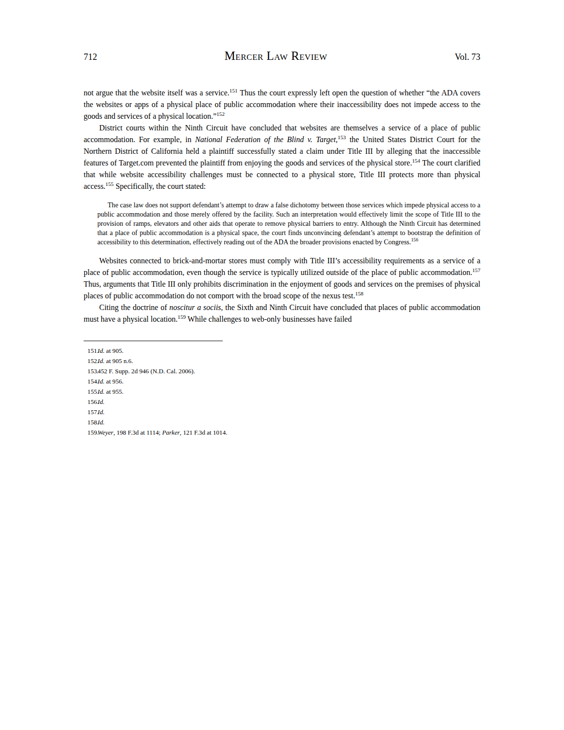712 Mercer Law Review Vol. 73
not argue that the website itself was a service.151 Thus the court expressly left open the question of whether “the ADA covers the websites or apps of a physical place of public accommodation where their inaccessibility does not impede access to the goods and services of a physical location.”152
District courts within the Ninth Circuit have concluded that websites are themselves a service of a place of public accommodation. For example, in National Federation of the Blind v. Target,153 the United States District Court for the Northern District of California held a plaintiff successfully stated a claim under Title III by alleging that the inaccessible features of Target.com prevented the plaintiff from enjoying the goods and services of the physical store.154 The court clarified that while website accessibility challenges must be connected to a physical store, Title III protects more than physical access.155 Specifically, the court stated:
The case law does not support defendant’s attempt to draw a false dichotomy between those services which impede physical access to a public accommodation and those merely offered by the facility. Such an interpretation would effectively limit the scope of Title III to the provision of ramps, elevators and other aids that operate to remove physical barriers to entry. Although the Ninth Circuit has determined that a place of public accommodation is a physical space, the court finds unconvincing defendant’s attempt to bootstrap the definition of accessibility to this determination, effectively reading out of the ADA the broader provisions enacted by Congress.156
Websites connected to brick-and-mortar stores must comply with Title III’s accessibility requirements as a service of a place of public accommodation, even though the service is typically utilized outside of the place of public accommodation.157 Thus, arguments that Title III only prohibits discrimination in the enjoyment of goods and services on the premises of physical places of public accommodation do not comport with the broad scope of the nexus test.158
Citing the doctrine of noscitur a sociis, the Sixth and Ninth Circuit have concluded that places of public accommodation must have a physical location.159 While challenges to web-only businesses have failed
151. Id. at 905.
152. Id. at 905 n.6.
153. 452 F. Supp. 2d 946 (N.D. Cal. 2006).
154. Id. at 956.
155. Id. at 955.
156. Id.
157. Id.
158. Id.
159. Weyer, 198 F.3d at 1114; Parker, 121 F.3d at 1014.